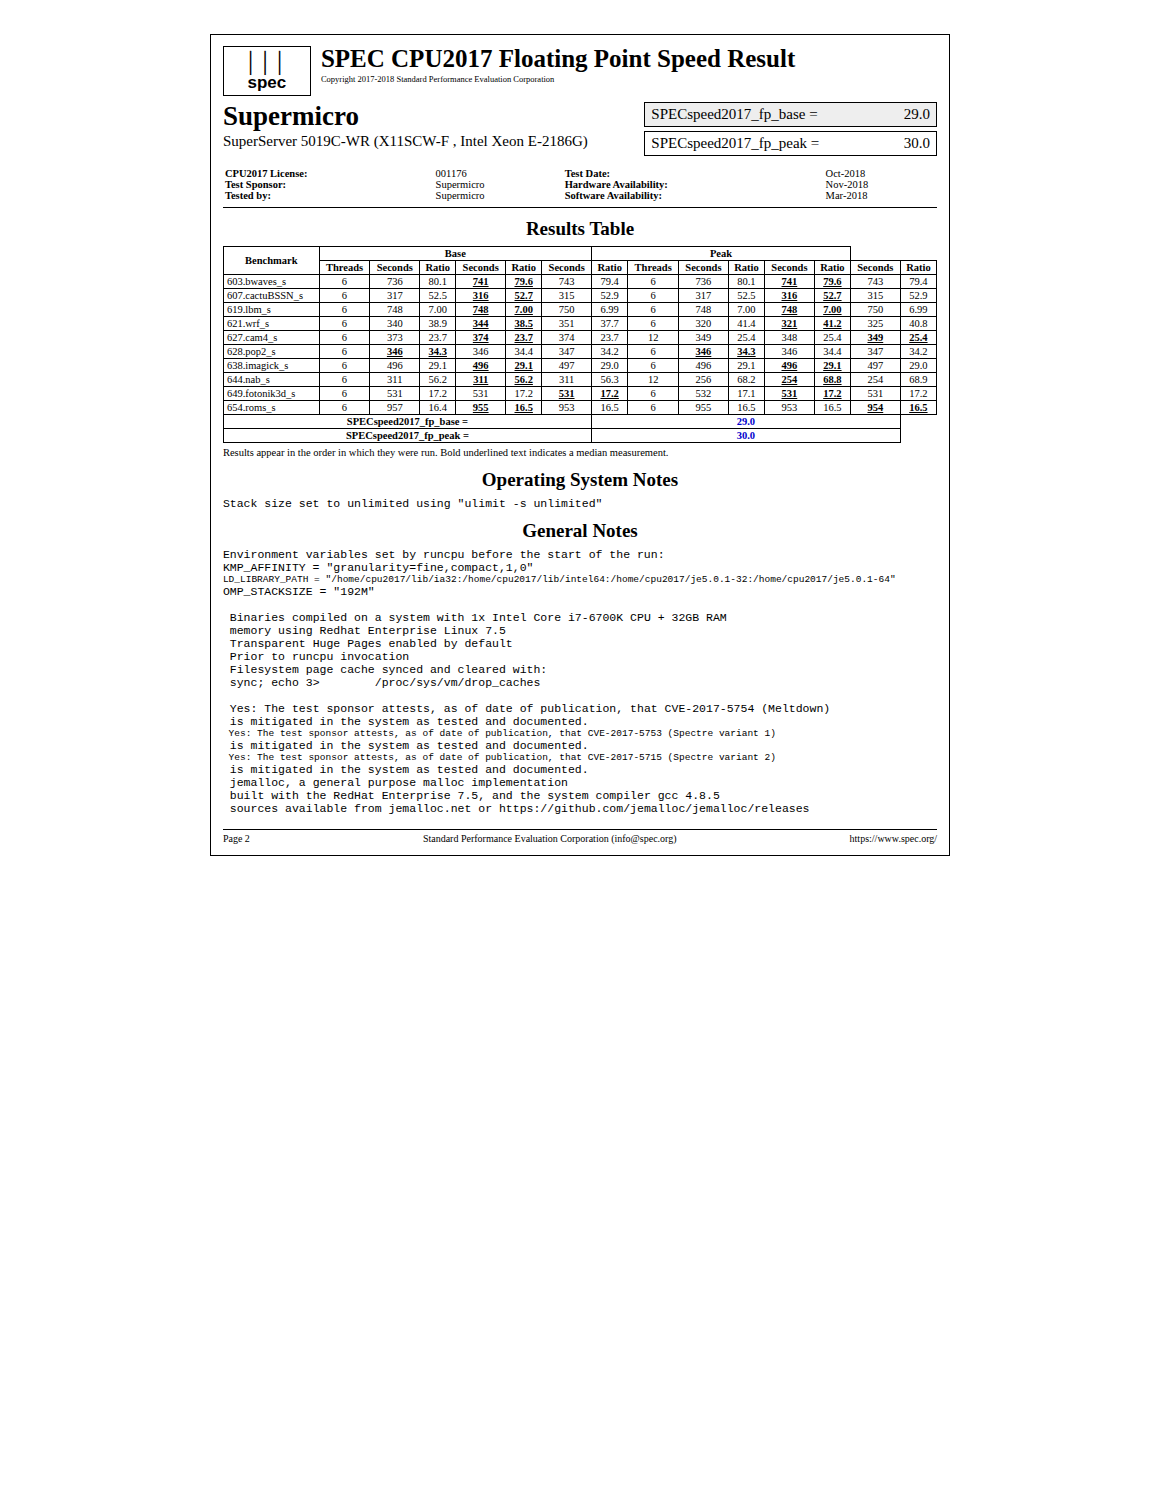│││
spec
SPEC CPU2017 Floating Point Speed Result
Copyright 2017-2018 Standard Performance Evaluation Corporation
Supermicro
SuperServer 5019C-WR (X11SCW-F , Intel Xeon E-2186G)
SPECspeed2017_fp_base = 29.0
SPECspeed2017_fp_peak = 30.0
| CPU2017 License: | 001176 | Test Date: | Oct-2018 |
| Test Sponsor: | Supermicro | Hardware Availability: | Nov-2018 |
| Tested by: | Supermicro | Software Availability: | Mar-2018 |
Results Table
| Benchmark | Base | Peak |
| --- | --- | --- |
| Threads | Seconds | Ratio | Seconds | Ratio | Seconds | Ratio | Threads | Seconds | Ratio | Seconds | Ratio | Seconds | Ratio |
| 603.bwaves_s | 6 | 736 | 80.1 | 741 | 79.6 | 743 | 79.4 | 6 | 736 | 80.1 | 741 | 79.6 | 743 | 79.4 |
| 607.cactuBSSN_s | 6 | 317 | 52.5 | 316 | 52.7 | 315 | 52.9 | 6 | 317 | 52.5 | 316 | 52.7 | 315 | 52.9 |
| 619.lbm_s | 6 | 748 | 7.00 | 748 | 7.00 | 750 | 6.99 | 6 | 748 | 7.00 | 748 | 7.00 | 750 | 6.99 |
| 621.wrf_s | 6 | 340 | 38.9 | 344 | 38.5 | 351 | 37.7 | 6 | 320 | 41.4 | 321 | 41.2 | 325 | 40.8 |
| 627.cam4_s | 6 | 373 | 23.7 | 374 | 23.7 | 374 | 23.7 | 12 | 349 | 25.4 | 348 | 25.4 | 349 | 25.4 |
| 628.pop2_s | 6 | 346 | 34.3 | 346 | 34.4 | 347 | 34.2 | 6 | 346 | 34.3 | 346 | 34.4 | 347 | 34.2 |
| 638.imagick_s | 6 | 496 | 29.1 | 496 | 29.1 | 497 | 29.0 | 6 | 496 | 29.1 | 496 | 29.1 | 497 | 29.0 |
| 644.nab_s | 6 | 311 | 56.2 | 311 | 56.2 | 311 | 56.3 | 12 | 256 | 68.2 | 254 | 68.8 | 254 | 68.9 |
| 649.fotonik3d_s | 6 | 531 | 17.2 | 531 | 17.2 | 531 | 17.2 | 6 | 532 | 17.1 | 531 | 17.2 | 531 | 17.2 |
| 654.roms_s | 6 | 957 | 16.4 | 955 | 16.5 | 953 | 16.5 | 6 | 955 | 16.5 | 953 | 16.5 | 954 | 16.5 |
| SPECspeed2017_fp_base = | 29.0 |
| SPECspeed2017_fp_peak = | 30.0 |
Results appear in the order in which they were run. Bold underlined text indicates a median measurement.
Operating System Notes
Stack size set to unlimited using "ulimit -s unlimited"
General Notes
Environment variables set by runcpu before the start of the run: KMP_AFFINITY = "granularity=fine,compact,1,0"
LD_LIBRARY_PATH = "/home/cpu2017/lib/ia32:/home/cpu2017/lib/intel64:/home/cpu2017/je5.0.1-32:/home/cpu2017/je5.0.1-64"
OMP_STACKSIZE = "192M" Binaries compiled on a system with 1x Intel Core i7-6700K CPU + 32GB RAM memory using Redhat Enterprise Linux 7.5 Transparent Huge Pages enabled by default Prior to runcpu invocation Filesystem page cache synced and cleared with: sync; echo 3> /proc/sys/vm/drop_caches Yes: The test sponsor attests, as of date of publication, that CVE-2017-5754 (Meltdown) is mitigated in the system as tested and documented.
Yes: The test sponsor attests, as of date of publication, that CVE-2017-5753 (Spectre variant 1)
is mitigated in the system as tested and documented.
Yes: The test sponsor attests, as of date of publication, that CVE-2017-5715 (Spectre variant 2)
is mitigated in the system as tested and documented. jemalloc, a general purpose malloc implementation built with the RedHat Enterprise 7.5, and the system compiler gcc 4.8.5 sources available from jemalloc.net or https://github.com/jemalloc/jemalloc/releases
Page 2
Standard Performance Evaluation Corporation (info@spec.org)
https://www.spec.org/